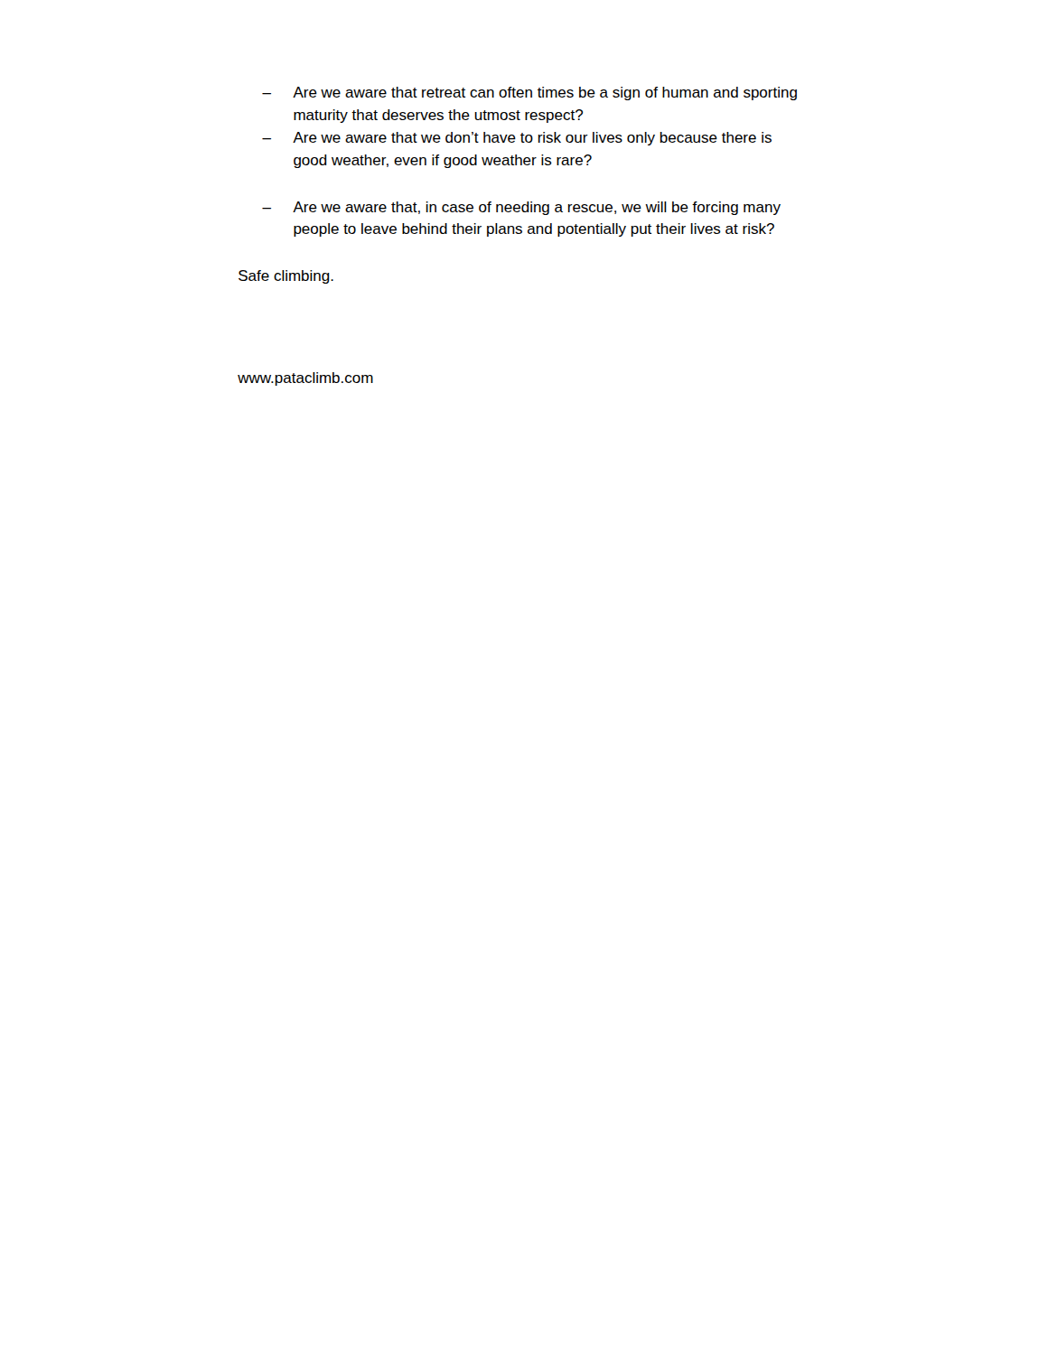Are we aware that retreat can often times be a sign of human and sporting maturity that deserves the utmost respect?
Are we aware that we don’t have to risk our lives only because there is good weather, even if good weather is rare?
Are we aware that, in case of needing a rescue, we will be forcing many people to leave behind their plans and potentially put their lives at risk?
Safe climbing.
www.pataclimb.com